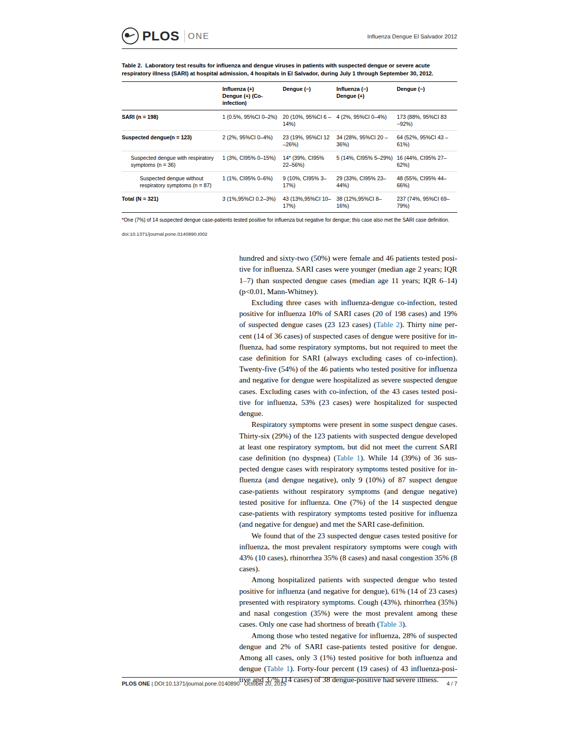PLOS
ONE
Influenza Dengue El Salvador 2012
Table 2. Laboratory test results for influenza and dengue viruses in patients with suspected dengue or severe acute respiratory illness (SARI) at hospital admission, 4 hospitals in El Salvador, during July 1 through September 30, 2012.
| | Influenza (+) Dengue (+) (Co-infection) | Dengue (−) | Influenza (−) Dengue (+) | Dengue (−) |
| --- | --- | --- | --- | --- |
| SARI (n = 198) | 1 (0.5%, 95%CI 0–2%) | 20 (10%, 95%CI 6 –14%) | 4 (2%, 95%CI 0–4%) | 173 (88%, 95%CI 83 −92%) |
| Suspected dengue(n = 123) | 2 (2%, 95%CI 0–4%) | 23 (19%, 95%CI 12 –26%) | 34 (28%, 95%CI 20 –36%) | 64 (52%, 95%CI 43 –61%) |
| Suspected dengue with respiratory symptoms (n = 36) | 1 (3%, CI95% 0–15%) | 14* (39%, CI95% 22–56%) | 5 (14%, CI95% 5–29%) | 16 (44%, CI95% 27–62%) |
| Suspected dengue without respiratory symptoms (n = 87) | 1 (1%, CI95% 0–6%) | 9 (10%, CI95% 3–17%) | 29 (33%, CI95% 23–44%) | 48 (55%, CI95% 44–66%) |
| Total (N = 321) | 3 (1%,95%CI 0.2–3%) | 43 (13%,95%CI 10–17%) | 38 (12%,95%CI 8–16%) | 237 (74%, 95%CI 69–79%) |
*One (7%) of 14 suspected dengue case-patients tested positive for influenza but negative for dengue; this case also met the SARI case definition.
doi:10.1371/journal.pone.0140890.t002
hundred and sixty-two (50%) were female and 46 patients tested positive for influenza. SARI cases were younger (median age 2 years; IQR 1–7) than suspected dengue cases (median age 11 years; IQR 6–14) (p<0.01, Mann-Whitney).
Excluding three cases with influenza-dengue co-infection, tested positive for influenza 10% of SARI cases (20 of 198 cases) and 19% of suspected dengue cases (23 123 cases) (Table 2). Thirty nine percent (14 of 36 cases) of suspected cases of dengue were positive for influenza, had some respiratory symptoms, but not required to meet the case definition for SARI (always excluding cases of co-infection). Twenty-five (54%) of the 46 patients who tested positive for influenza and negative for dengue were hospitalized as severe suspected dengue cases. Excluding cases with co-infection, of the 43 cases tested positive for influenza, 53% (23 cases) were hospitalized for suspected dengue.
Respiratory symptoms were present in some suspect dengue cases. Thirty-six (29%) of the 123 patients with suspected dengue developed at least one respiratory symptom, but did not meet the current SARI case definition (no dyspnea) (Table 1). While 14 (39%) of 36 suspected dengue cases with respiratory symptoms tested positive for influenza (and dengue negative), only 9 (10%) of 87 suspect dengue case-patients without respiratory symptoms (and dengue negative) tested positive for influenza. One (7%) of the 14 suspected dengue case-patients with respiratory symptoms tested positive for influenza (and negative for dengue) and met the SARI case-definition.
We found that of the 23 suspected dengue cases tested positive for influenza, the most prevalent respiratory symptoms were cough with 43% (10 cases), rhinorrhea 35% (8 cases) and nasal congestion 35% (8 cases).
Among hospitalized patients with suspected dengue who tested positive for influenza (and negative for dengue), 61% (14 of 23 cases) presented with respiratory symptoms. Cough (43%), rhinorrhea (35%) and nasal congestion (35%) were the most prevalent among these cases. Only one case had shortness of breath (Table 3).
Among those who tested negative for influenza, 28% of suspected dengue and 2% of SARI case-patients tested positive for dengue. Among all cases, only 3 (1%) tested positive for both influenza and dengue (Table 1). Forty-four percent (19 cases) of 43 influenza-positive and 37% (14 cases) of 38 dengue-positive had severe illness.
PLOS ONE | DOI:10.1371/journal.pone.0140890 October 20, 2015
4 / 7